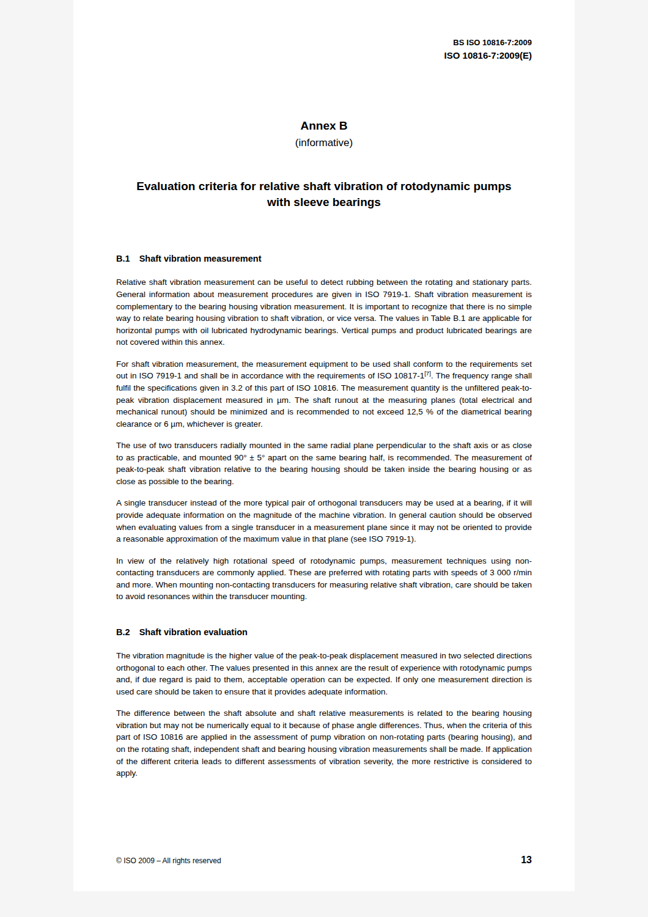BS ISO 10816-7:2009
ISO 10816-7:2009(E)
Annex B
(informative)
Evaluation criteria for relative shaft vibration of rotodynamic pumps
with sleeve bearings
B.1 Shaft vibration measurement
Relative shaft vibration measurement can be useful to detect rubbing between the rotating and stationary parts. General information about measurement procedures are given in ISO 7919-1. Shaft vibration measurement is complementary to the bearing housing vibration measurement. It is important to recognize that there is no simple way to relate bearing housing vibration to shaft vibration, or vice versa. The values in Table B.1 are applicable for horizontal pumps with oil lubricated hydrodynamic bearings. Vertical pumps and product lubricated bearings are not covered within this annex.
For shaft vibration measurement, the measurement equipment to be used shall conform to the requirements set out in ISO 7919-1 and shall be in accordance with the requirements of ISO 10817-1[7]. The frequency range shall fulfil the specifications given in 3.2 of this part of ISO 10816. The measurement quantity is the unfiltered peak-to-peak vibration displacement measured in µm. The shaft runout at the measuring planes (total electrical and mechanical runout) should be minimized and is recommended to not exceed 12,5 % of the diametrical bearing clearance or 6 µm, whichever is greater.
The use of two transducers radially mounted in the same radial plane perpendicular to the shaft axis or as close to as practicable, and mounted 90° ± 5° apart on the same bearing half, is recommended. The measurement of peak-to-peak shaft vibration relative to the bearing housing should be taken inside the bearing housing or as close as possible to the bearing.
A single transducer instead of the more typical pair of orthogonal transducers may be used at a bearing, if it will provide adequate information on the magnitude of the machine vibration. In general caution should be observed when evaluating values from a single transducer in a measurement plane since it may not be oriented to provide a reasonable approximation of the maximum value in that plane (see ISO 7919-1).
In view of the relatively high rotational speed of rotodynamic pumps, measurement techniques using non-contacting transducers are commonly applied. These are preferred with rotating parts with speeds of 3 000 r/min and more. When mounting non-contacting transducers for measuring relative shaft vibration, care should be taken to avoid resonances within the transducer mounting.
B.2 Shaft vibration evaluation
The vibration magnitude is the higher value of the peak-to-peak displacement measured in two selected directions orthogonal to each other. The values presented in this annex are the result of experience with rotodynamic pumps and, if due regard is paid to them, acceptable operation can be expected. If only one measurement direction is used care should be taken to ensure that it provides adequate information.
The difference between the shaft absolute and shaft relative measurements is related to the bearing housing vibration but may not be numerically equal to it because of phase angle differences. Thus, when the criteria of this part of ISO 10816 are applied in the assessment of pump vibration on non-rotating parts (bearing housing), and on the rotating shaft, independent shaft and bearing housing vibration measurements shall be made. If application of the different criteria leads to different assessments of vibration severity, the more restrictive is considered to apply.
© ISO 2009 – All rights reserved
13